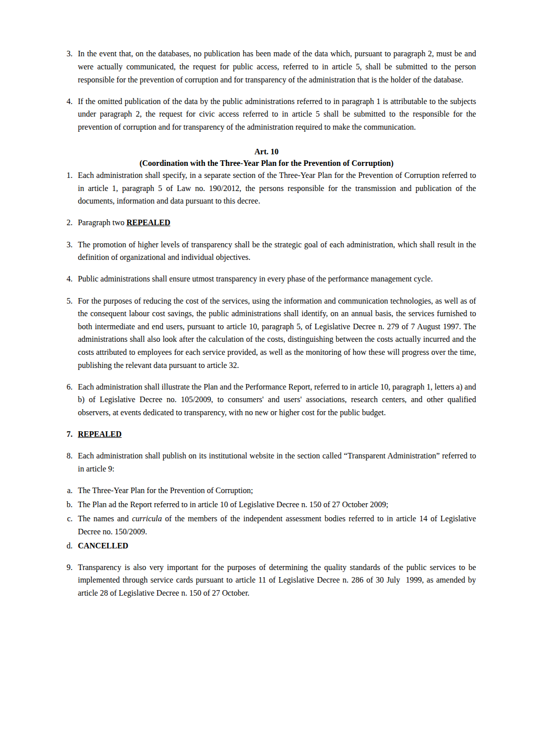In the event that, on the databases, no publication has been made of the data which, pursuant to paragraph 2, must be and were actually communicated, the request for public access, referred to in article 5, shall be submitted to the person responsible for the prevention of corruption and for transparency of the administration that is the holder of the database.
If the omitted publication of the data by the public administrations referred to in paragraph 1 is attributable to the subjects under paragraph 2, the request for civic access referred to in article 5 shall be submitted to the responsible for the prevention of corruption and for transparency of the administration required to make the communication.
Art. 10 (Coordination with the Three-Year Plan for the Prevention of Corruption)
Each administration shall specify, in a separate section of the Three-Year Plan for the Prevention of Corruption referred to in article 1, paragraph 5 of Law no. 190/2012, the persons responsible for the transmission and publication of the documents, information and data pursuant to this decree.
Paragraph two REPEALED
The promotion of higher levels of transparency shall be the strategic goal of each administration, which shall result in the definition of organizational and individual objectives.
Public administrations shall ensure utmost transparency in every phase of the performance management cycle.
For the purposes of reducing the cost of the services, using the information and communication technologies, as well as of the consequent labour cost savings, the public administrations shall identify, on an annual basis, the services furnished to both intermediate and end users, pursuant to article 10, paragraph 5, of Legislative Decree n. 279 of 7 August 1997. The administrations shall also look after the calculation of the costs, distinguishing between the costs actually incurred and the costs attributed to employees for each service provided, as well as the monitoring of how these will progress over the time, publishing the relevant data pursuant to article 32.
Each administration shall illustrate the Plan and the Performance Report, referred to in article 10, paragraph 1, letters a) and b) of Legislative Decree no. 105/2009, to consumers' and users' associations, research centers, and other qualified observers, at events dedicated to transparency, with no new or higher cost for the public budget.
REPEALED
Each administration shall publish on its institutional website in the section called “Transparent Administration” referred to in article 9:
The Three-Year Plan for the Prevention of Corruption;
The Plan ad the Report referred to in article 10 of Legislative Decree n. 150 of 27 October 2009;
The names and curricula of the members of the independent assessment bodies referred to in article 14 of Legislative Decree no. 150/2009.
CANCELLED
Transparency is also very important for the purposes of determining the quality standards of the public services to be implemented through service cards pursuant to article 11 of Legislative Decree n. 286 of 30 July 1999, as amended by article 28 of Legislative Decree n. 150 of 27 October.